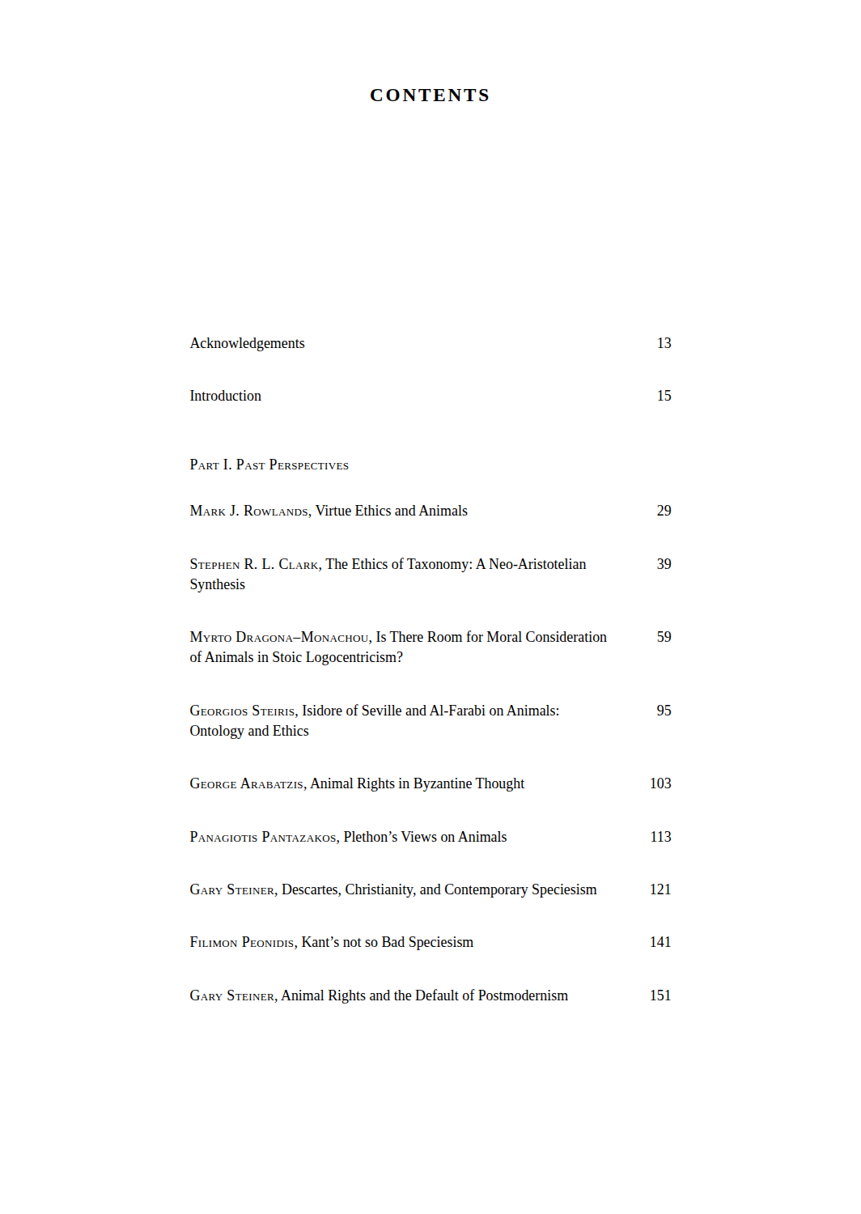CONTENTS
| Acknowledgements | 13 |
| Introduction | 15 |
| Part I. Past Perspectives | |
| Mark J. Rowlands , Virtue Ethics and Animals | 29 |
| Stephen R. L. Clark , The Ethics of Taxonomy: A Neo-Aristotelian Synthesis | 39 |
| Myrto Dragona–Monachou , Is There Room for Moral Consideration of Animals in Stoic Logocentricism? | 59 |
| Georgios Steiris , Isidore of Seville and Al-Farabi on Animals: Ontology and Ethics | 95 |
| George Arabatzis , Animal Rights in Byzantine Thought | 103 |
| Panagiotis Pantazakos , Plethon’s Views on Animals | 113 |
| Gary Steiner , Descartes, Christianity, and Contemporary Speciesism | 121 |
| Filimon Peonidis , Kant’s not so Bad Speciesism | 141 |
| Gary Steiner , Animal Rights and the Default of Postmodernism | 151 |